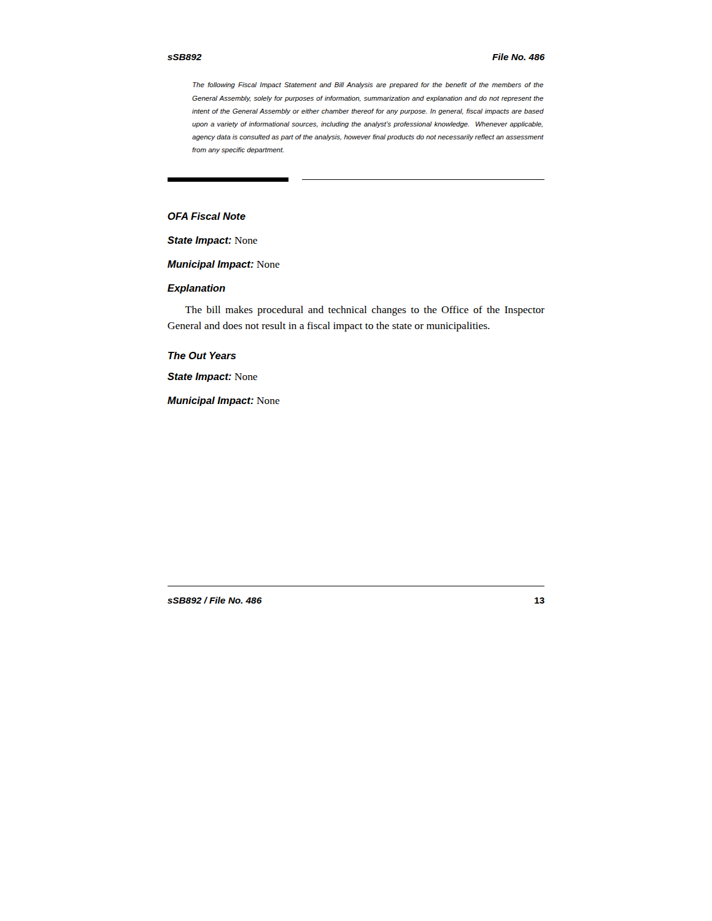sSB892 File No. 486
The following Fiscal Impact Statement and Bill Analysis are prepared for the benefit of the members of the General Assembly, solely for purposes of information, summarization and explanation and do not represent the intent of the General Assembly or either chamber thereof for any purpose. In general, fiscal impacts are based upon a variety of informational sources, including the analyst’s professional knowledge. Whenever applicable, agency data is consulted as part of the analysis, however final products do not necessarily reflect an assessment from any specific department.
OFA Fiscal Note
State Impact: None
Municipal Impact: None
Explanation
The bill makes procedural and technical changes to the Office of the Inspector General and does not result in a fiscal impact to the state or municipalities.
The Out Years
State Impact: None
Municipal Impact: None
sSB892 / File No. 486 13